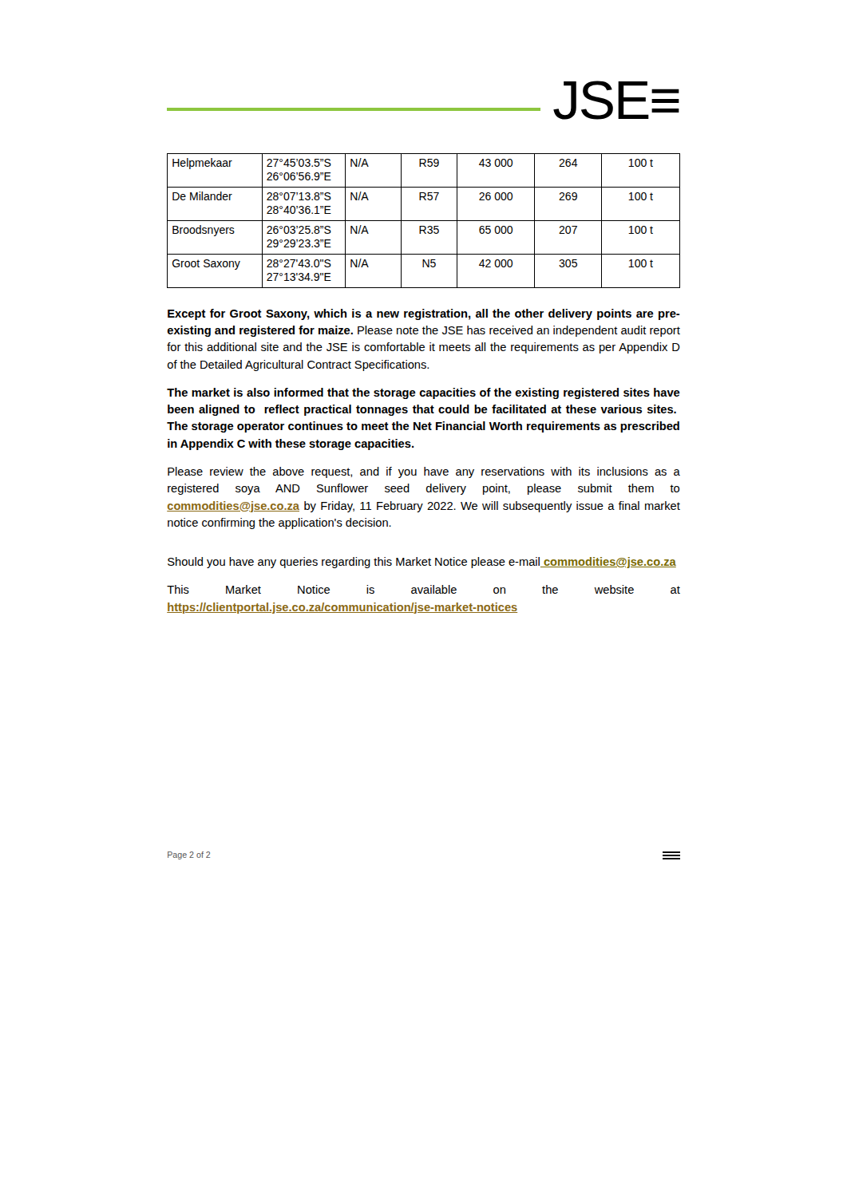JSE≡
| Helpmekaar | 27°45’03.5”S 26°06’56.9”E | N/A | R59 | 43 000 | 264 | 100 t |
| De Milander | 28°07’13.8”S 28°40’36.1”E | N/A | R57 | 26 000 | 269 | 100 t |
| Broodsnyers | 26°03’25.8”S 29°29’23.3”E | N/A | R35 | 65 000 | 207 | 100 t |
| Groot Saxony | 28°27'43.0"S 27°13'34.9"E | N/A | N5 | 42 000 | 305 | 100 t |
Except for Groot Saxony, which is a new registration, all the other delivery points are pre-existing and registered for maize. Please note the JSE has received an independent audit report for this additional site and the JSE is comfortable it meets all the requirements as per Appendix D of the Detailed Agricultural Contract Specifications.
The market is also informed that the storage capacities of the existing registered sites have been aligned to reflect practical tonnages that could be facilitated at these various sites. The storage operator continues to meet the Net Financial Worth requirements as prescribed in Appendix C with these storage capacities.
Please review the above request, and if you have any reservations with its inclusions as a registered soya AND Sunflower seed delivery point, please submit them to commodities@jse.co.za by Friday, 11 February 2022. We will subsequently issue a final market notice confirming the application's decision.
Should you have any queries regarding this Market Notice please e-mail commodities@jse.co.za
This Market Notice is available on the website at https://clientportal.jse.co.za/communication/jse-market-notices
Page 2 of 2